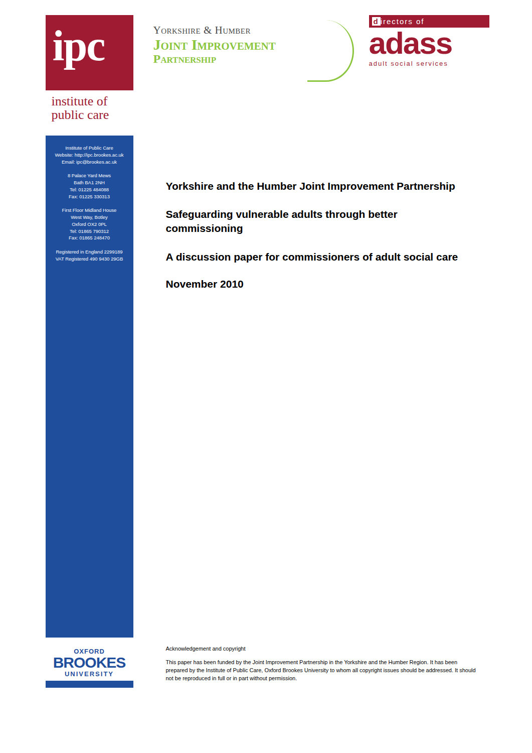ipc
institute of
public care
Yorkshire & Humber
Joint Improvement
Partnership
directors of
adass
adult social services
Institute of Public Care
Website: http://ipc.brookes.ac.uk
Email: ipc@brookes.ac.uk
8 Palace Yard Mews
Bath BA1 2NH
Tel: 01225 484088
Fax: 01225 330313
First Floor Midland House
West Way, Botley
Oxford OX2 0PL
Tel: 01865 790312
Fax: 01865 248470
Registered in England 2299189
VAT Registered 490 9430 29GB
OXFORD
BROOKES
UNIVERSITY
Yorkshire and the Humber Joint Improvement Partnership
Safeguarding vulnerable adults through better commissioning
A discussion paper for commissioners of adult social care
November 2010
Acknowledgement and copyright
This paper has been funded by the Joint Improvement Partnership in the Yorkshire and the Humber Region. It has been prepared by the Institute of Public Care, Oxford Brookes University to whom all copyright issues should be addressed. It should not be reproduced in full or in part without permission.